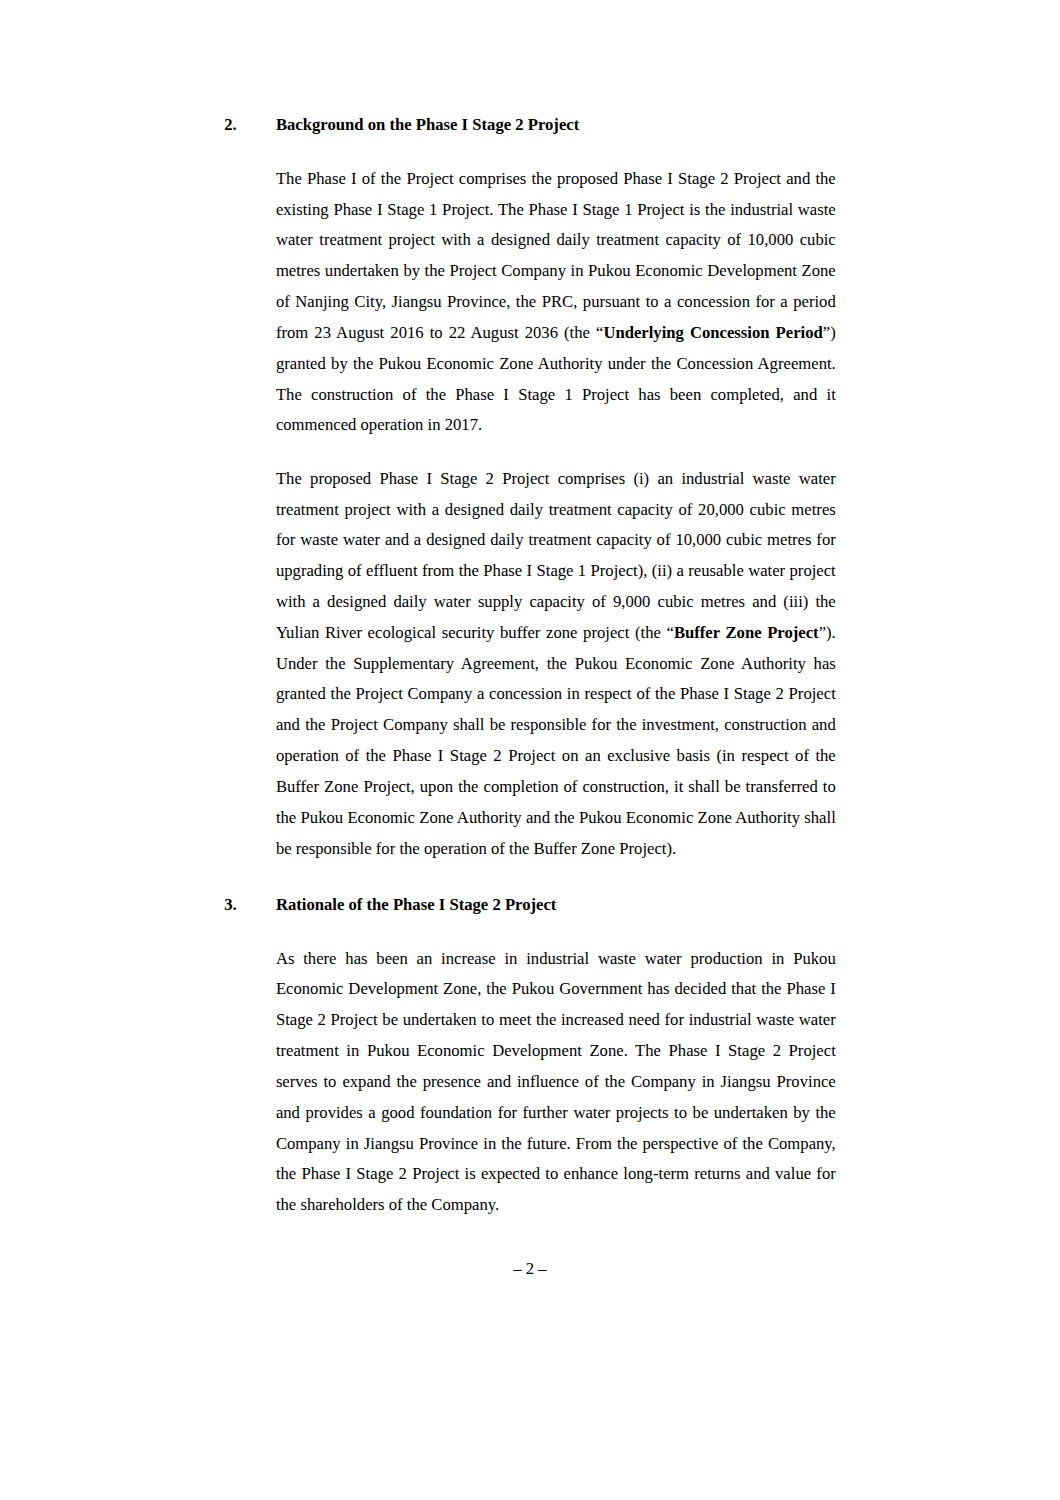2. Background on the Phase I Stage 2 Project
The Phase I of the Project comprises the proposed Phase I Stage 2 Project and the existing Phase I Stage 1 Project. The Phase I Stage 1 Project is the industrial waste water treatment project with a designed daily treatment capacity of 10,000 cubic metres undertaken by the Project Company in Pukou Economic Development Zone of Nanjing City, Jiangsu Province, the PRC, pursuant to a concession for a period from 23 August 2016 to 22 August 2036 (the “Underlying Concession Period”) granted by the Pukou Economic Zone Authority under the Concession Agreement. The construction of the Phase I Stage 1 Project has been completed, and it commenced operation in 2017.
The proposed Phase I Stage 2 Project comprises (i) an industrial waste water treatment project with a designed daily treatment capacity of 20,000 cubic metres for waste water and a designed daily treatment capacity of 10,000 cubic metres for upgrading of effluent from the Phase I Stage 1 Project), (ii) a reusable water project with a designed daily water supply capacity of 9,000 cubic metres and (iii) the Yulian River ecological security buffer zone project (the “Buffer Zone Project”). Under the Supplementary Agreement, the Pukou Economic Zone Authority has granted the Project Company a concession in respect of the Phase I Stage 2 Project and the Project Company shall be responsible for the investment, construction and operation of the Phase I Stage 2 Project on an exclusive basis (in respect of the Buffer Zone Project, upon the completion of construction, it shall be transferred to the Pukou Economic Zone Authority and the Pukou Economic Zone Authority shall be responsible for the operation of the Buffer Zone Project).
3. Rationale of the Phase I Stage 2 Project
As there has been an increase in industrial waste water production in Pukou Economic Development Zone, the Pukou Government has decided that the Phase I Stage 2 Project be undertaken to meet the increased need for industrial waste water treatment in Pukou Economic Development Zone. The Phase I Stage 2 Project serves to expand the presence and influence of the Company in Jiangsu Province and provides a good foundation for further water projects to be undertaken by the Company in Jiangsu Province in the future. From the perspective of the Company, the Phase I Stage 2 Project is expected to enhance long-term returns and value for the shareholders of the Company.
– 2 –